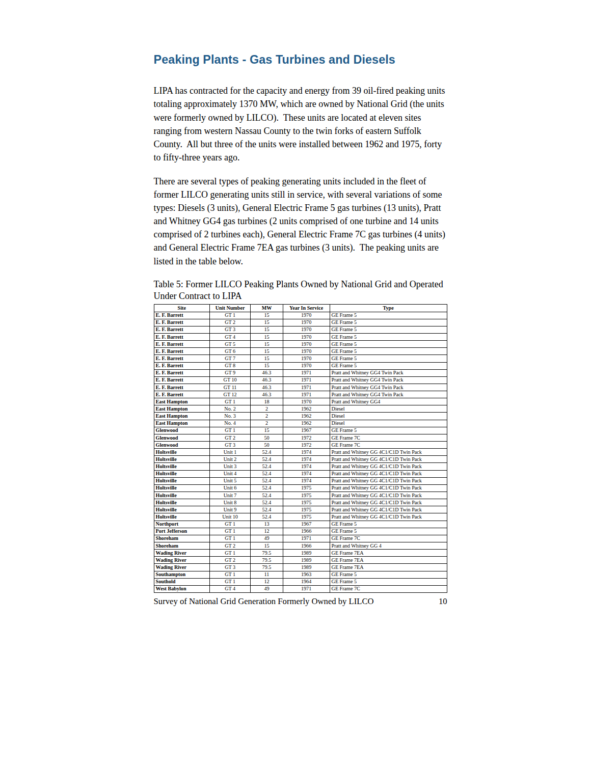Peaking Plants - Gas Turbines and Diesels
LIPA has contracted for the capacity and energy from 39 oil-fired peaking units totaling approximately 1370 MW, which are owned by National Grid (the units were formerly owned by LILCO). These units are located at eleven sites ranging from western Nassau County to the twin forks of eastern Suffolk County. All but three of the units were installed between 1962 and 1975, forty to fifty-three years ago.
There are several types of peaking generating units included in the fleet of former LILCO generating units still in service, with several variations of some types: Diesels (3 units), General Electric Frame 5 gas turbines (13 units), Pratt and Whitney GG4 gas turbines (2 units comprised of one turbine and 14 units comprised of 2 turbines each), General Electric Frame 7C gas turbines (4 units) and General Electric Frame 7EA gas turbines (3 units). The peaking units are listed in the table below.
Table 5: Former LILCO Peaking Plants Owned by National Grid and Operated Under Contract to LIPA
| Site | Unit Number | MW | Year In Service | Type |
| --- | --- | --- | --- | --- |
| E. F. Barrett | GT 1 | 15 | 1970 | GE Frame 5 |
| E. F. Barrett | GT 2 | 15 | 1970 | GE Frame 5 |
| E. F. Barrett | GT 3 | 15 | 1970 | GE Frame 5 |
| E. F. Barrett | GT 4 | 15 | 1970 | GE Frame 5 |
| E. F. Barrett | GT 5 | 15 | 1970 | GE Frame 5 |
| E. F. Barrett | GT 6 | 15 | 1970 | GE Frame 5 |
| E. F. Barrett | GT 7 | 15 | 1970 | GE Frame 5 |
| E. F. Barrett | GT 8 | 15 | 1970 | GE Frame 5 |
| E. F. Barrett | GT 9 | 46.3 | 1971 | Pratt and Whitney GG4 Twin Pack |
| E. F. Barrett | GT 10 | 46.3 | 1971 | Pratt and Whitney GG4 Twin Pack |
| E. F. Barrett | GT 11 | 46.3 | 1971 | Pratt and Whitney GG4 Twin Pack |
| E. F. Barrett | GT 12 | 46.3 | 1971 | Pratt and Whitney GG4 Twin Pack |
| East Hampton | GT 1 | 18 | 1970 | Pratt and Whitney GG4 |
| East Hampton | No. 2 | 2 | 1962 | Diesel |
| East Hampton | No. 3 | 2 | 1962 | Diesel |
| East Hampton | No. 4 | 2 | 1962 | Diesel |
| Glenwood | GT 1 | 15 | 1967 | GE Frame 5 |
| Glenwood | GT 2 | 50 | 1972 | GE Frame 7C |
| Glenwood | GT 3 | 50 | 1972 | GE Frame 7C |
| Holtsville | Unit 1 | 52.4 | 1974 | Pratt and Whitney GG 4C1/C1D Twin Pack |
| Holtsville | Unit 2 | 52.4 | 1974 | Pratt and Whitney GG 4C1/C1D Twin Pack |
| Holtsville | Unit 3 | 52.4 | 1974 | Pratt and Whitney GG 4C1/C1D Twin Pack |
| Holtsville | Unit 4 | 52.4 | 1974 | Pratt and Whitney GG 4C1/C1D Twin Pack |
| Holtsville | Unit 5 | 52.4 | 1974 | Pratt and Whitney GG 4C1/C1D Twin Pack |
| Holtsville | Unit 6 | 52.4 | 1975 | Pratt and Whitney GG 4C1/C1D Twin Pack |
| Holtsville | Unit 7 | 52.4 | 1975 | Pratt and Whitney GG 4C1/C1D Twin Pack |
| Holtsville | Unit 8 | 52.4 | 1975 | Pratt and Whitney GG 4C1/C1D Twin Pack |
| Holtsville | Unit 9 | 52.4 | 1975 | Pratt and Whitney GG 4C1/C1D Twin Pack |
| Holtsville | Unit 10 | 52.4 | 1975 | Pratt and Whitney GG 4C1/C1D Twin Pack |
| Northport | GT 1 | 13 | 1967 | GE Frame 5 |
| Port Jefferson | GT 1 | 12 | 1966 | GE Frame 5 |
| Shoreham | GT 1 | 49 | 1971 | GE Frame 7C |
| Shoreham | GT 2 | 15 | 1966 | Pratt and Whitney GG 4 |
| Wading River | GT 1 | 79.5 | 1989 | GE Frame 7EA |
| Wading River | GT 2 | 79.5 | 1989 | GE Frame 7EA |
| Wading River | GT 3 | 79.5 | 1989 | GE Frame 7EA |
| Southampton | GT 1 | 11 | 1963 | GE Frame 5 |
| Southold | GT 1 | 12 | 1964 | GE Frame 5 |
| West Babylon | GT 4 | 49 | 1971 | GE Frame 7C |
Survey of National Grid Generation Formerly Owned by LILCO 10